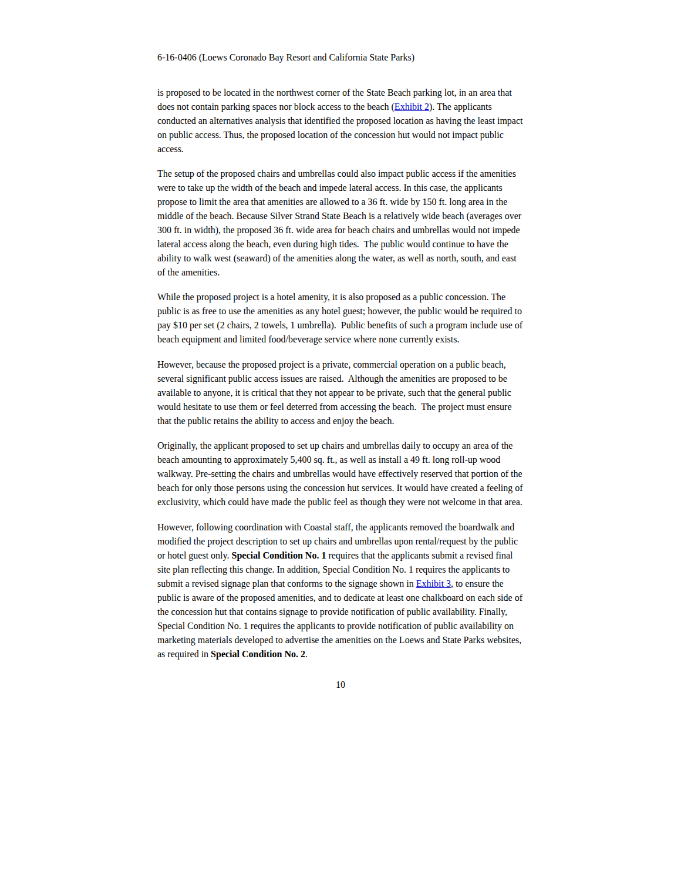6-16-0406 (Loews Coronado Bay Resort and California State Parks)
is proposed to be located in the northwest corner of the State Beach parking lot, in an area that does not contain parking spaces nor block access to the beach (Exhibit 2). The applicants conducted an alternatives analysis that identified the proposed location as having the least impact on public access. Thus, the proposed location of the concession hut would not impact public access.
The setup of the proposed chairs and umbrellas could also impact public access if the amenities were to take up the width of the beach and impede lateral access. In this case, the applicants propose to limit the area that amenities are allowed to a 36 ft. wide by 150 ft. long area in the middle of the beach. Because Silver Strand State Beach is a relatively wide beach (averages over 300 ft. in width), the proposed 36 ft. wide area for beach chairs and umbrellas would not impede lateral access along the beach, even during high tides. The public would continue to have the ability to walk west (seaward) of the amenities along the water, as well as north, south, and east of the amenities.
While the proposed project is a hotel amenity, it is also proposed as a public concession. The public is as free to use the amenities as any hotel guest; however, the public would be required to pay $10 per set (2 chairs, 2 towels, 1 umbrella). Public benefits of such a program include use of beach equipment and limited food/beverage service where none currently exists.
However, because the proposed project is a private, commercial operation on a public beach, several significant public access issues are raised. Although the amenities are proposed to be available to anyone, it is critical that they not appear to be private, such that the general public would hesitate to use them or feel deterred from accessing the beach. The project must ensure that the public retains the ability to access and enjoy the beach.
Originally, the applicant proposed to set up chairs and umbrellas daily to occupy an area of the beach amounting to approximately 5,400 sq. ft., as well as install a 49 ft. long roll-up wood walkway. Pre-setting the chairs and umbrellas would have effectively reserved that portion of the beach for only those persons using the concession hut services. It would have created a feeling of exclusivity, which could have made the public feel as though they were not welcome in that area.
However, following coordination with Coastal staff, the applicants removed the boardwalk and modified the project description to set up chairs and umbrellas upon rental/request by the public or hotel guest only. Special Condition No. 1 requires that the applicants submit a revised final site plan reflecting this change. In addition, Special Condition No. 1 requires the applicants to submit a revised signage plan that conforms to the signage shown in Exhibit 3, to ensure the public is aware of the proposed amenities, and to dedicate at least one chalkboard on each side of the concession hut that contains signage to provide notification of public availability. Finally, Special Condition No. 1 requires the applicants to provide notification of public availability on marketing materials developed to advertise the amenities on the Loews and State Parks websites, as required in Special Condition No. 2.
10